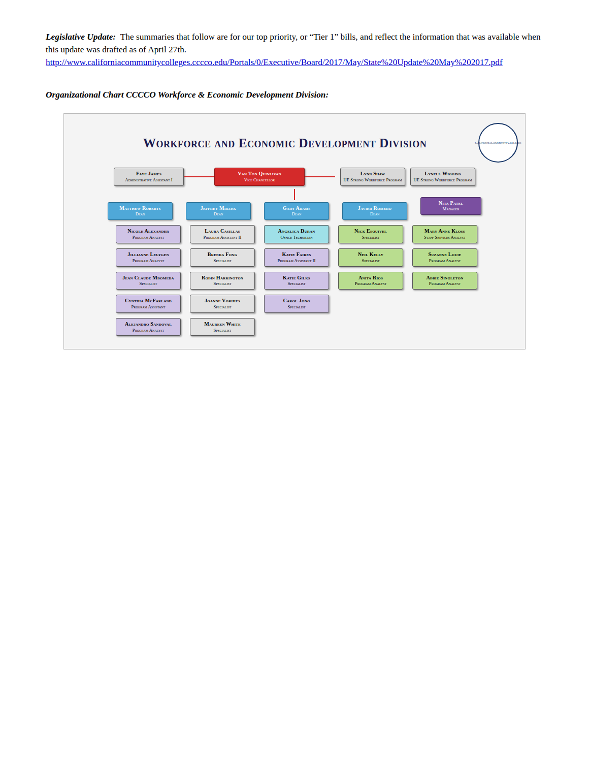Legislative Update: The summaries that follow are for our top priority, or “Tier 1” bills, and reflect the information that was available when this update was drafted as of April 27th.
http://www.californiacommunitycolleges.cccco.edu/Portals/0/Executive/Board/2017/May/State%20Update%20May%202017.pdf
Organizational Chart CCCCO Workforce & Economic Development Division:
Workforce and Economic Development Division
California Community Colleges
Faye James Administrative Assistant I
Van Ton Quinlivan Vice Chancellor
Lynn Shaw IJE Strong Workforce Program
Lynell Wiggins IJE Strong Workforce Program
Matthew Roberts Dean
Jeffrey Mrizek Dean
Gary Adams Dean
Javier Romero Dean
Nita Patel Manager
Nicole Alexander Program Analyst
Jillianne Leufgen Program Analyst
Jean Claude Mbomeda Specialist
Cynthia McFarland Program Assistant
Alejandro Sandoval Program Analyst
Laura Casillas Program Assistant II
Brenda Fong Specialist
Robin Harrington Specialist
Joanne Vorhies Specialist
Maureen White Specialist
Angelica Duran Office Technician
Katie Faires Program Assistant II
Katie Gilks Specialist
Carol Jong Specialist
Nick Esquivel Specialist
Neil Kelly Specialist
Anita Rios Program Analyst
Mary Anne Kloss Staff Services Analyst
Suzanne Louie Program Analyst
Abbie Singleton Program Analyst